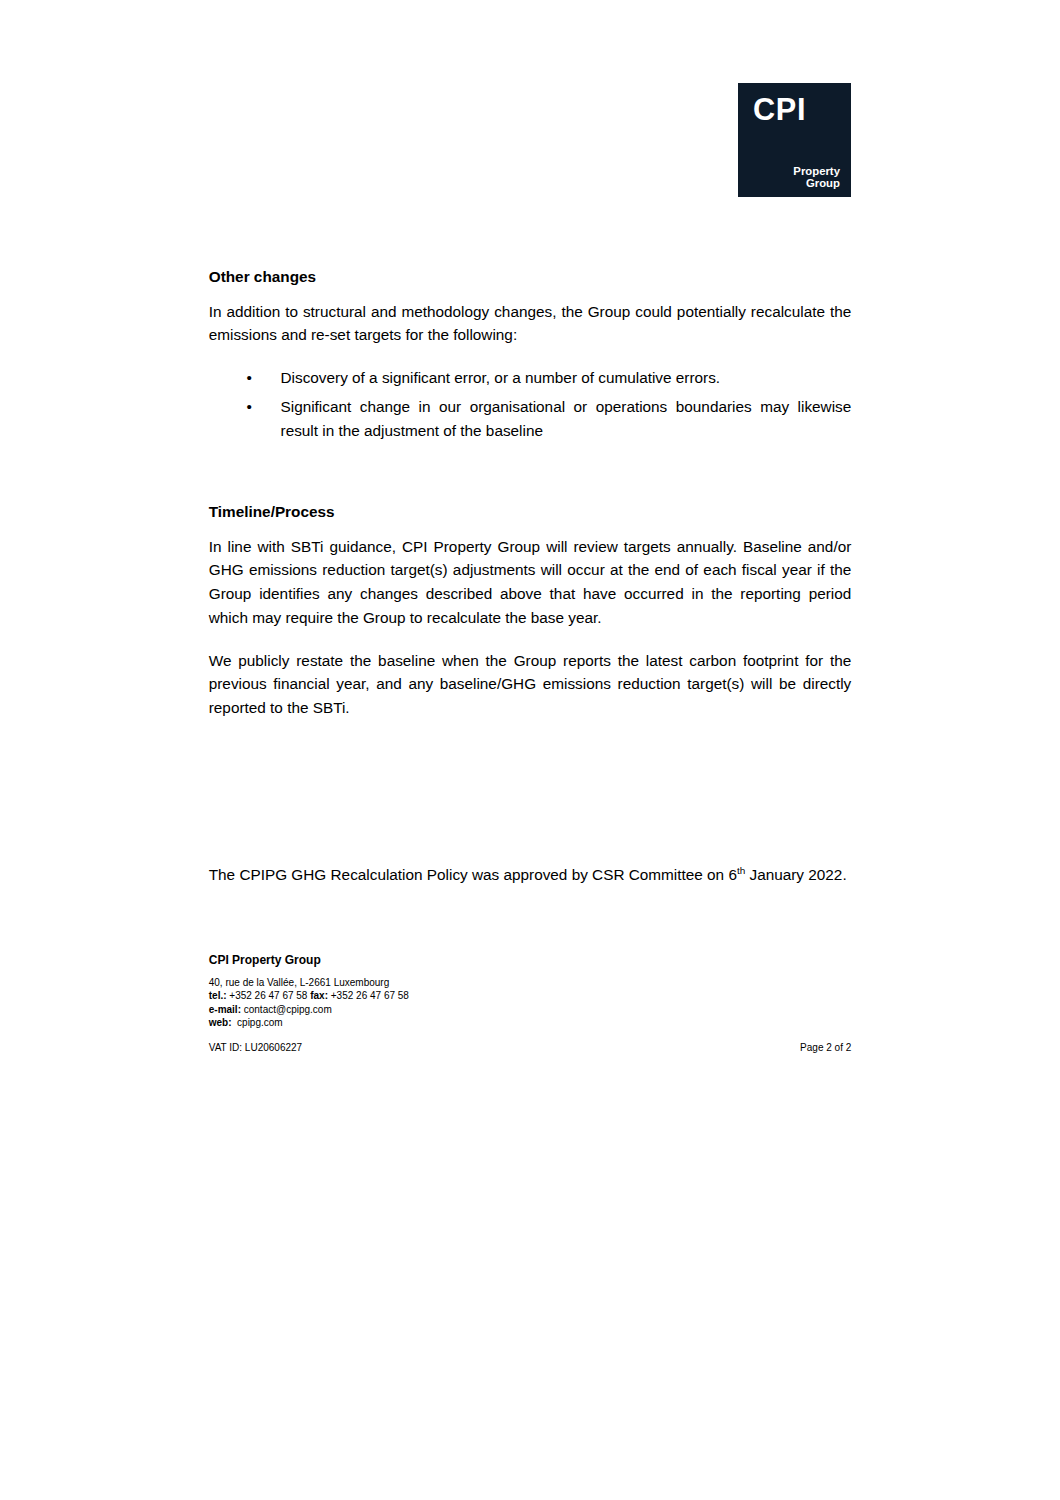CPI
Property
Group
Other changes
In addition to structural and methodology changes, the Group could potentially recalculate the emissions and re-set targets for the following:
Discovery of a significant error, or a number of cumulative errors.
Significant change in our organisational or operations boundaries may likewise result in the adjustment of the baseline
Timeline/Process
In line with SBTi guidance, CPI Property Group will review targets annually. Baseline and/or GHG emissions reduction target(s) adjustments will occur at the end of each fiscal year if the Group identifies any changes described above that have occurred in the reporting period which may require the Group to recalculate the base year.
We publicly restate the baseline when the Group reports the latest carbon footprint for the previous financial year, and any baseline/GHG emissions reduction target(s) will be directly reported to the SBTi.
The CPIPG GHG Recalculation Policy was approved by CSR Committee on 6th January 2022.
CPI Property Group
40, rue de la Vallée, L-2661 Luxembourg
tel.: +352 26 47 67 58 fax: +352 26 47 67 58
e-mail: contact@cpipg.com
web: cpipg.com
VAT ID: LU20606227 Page 2 of 2